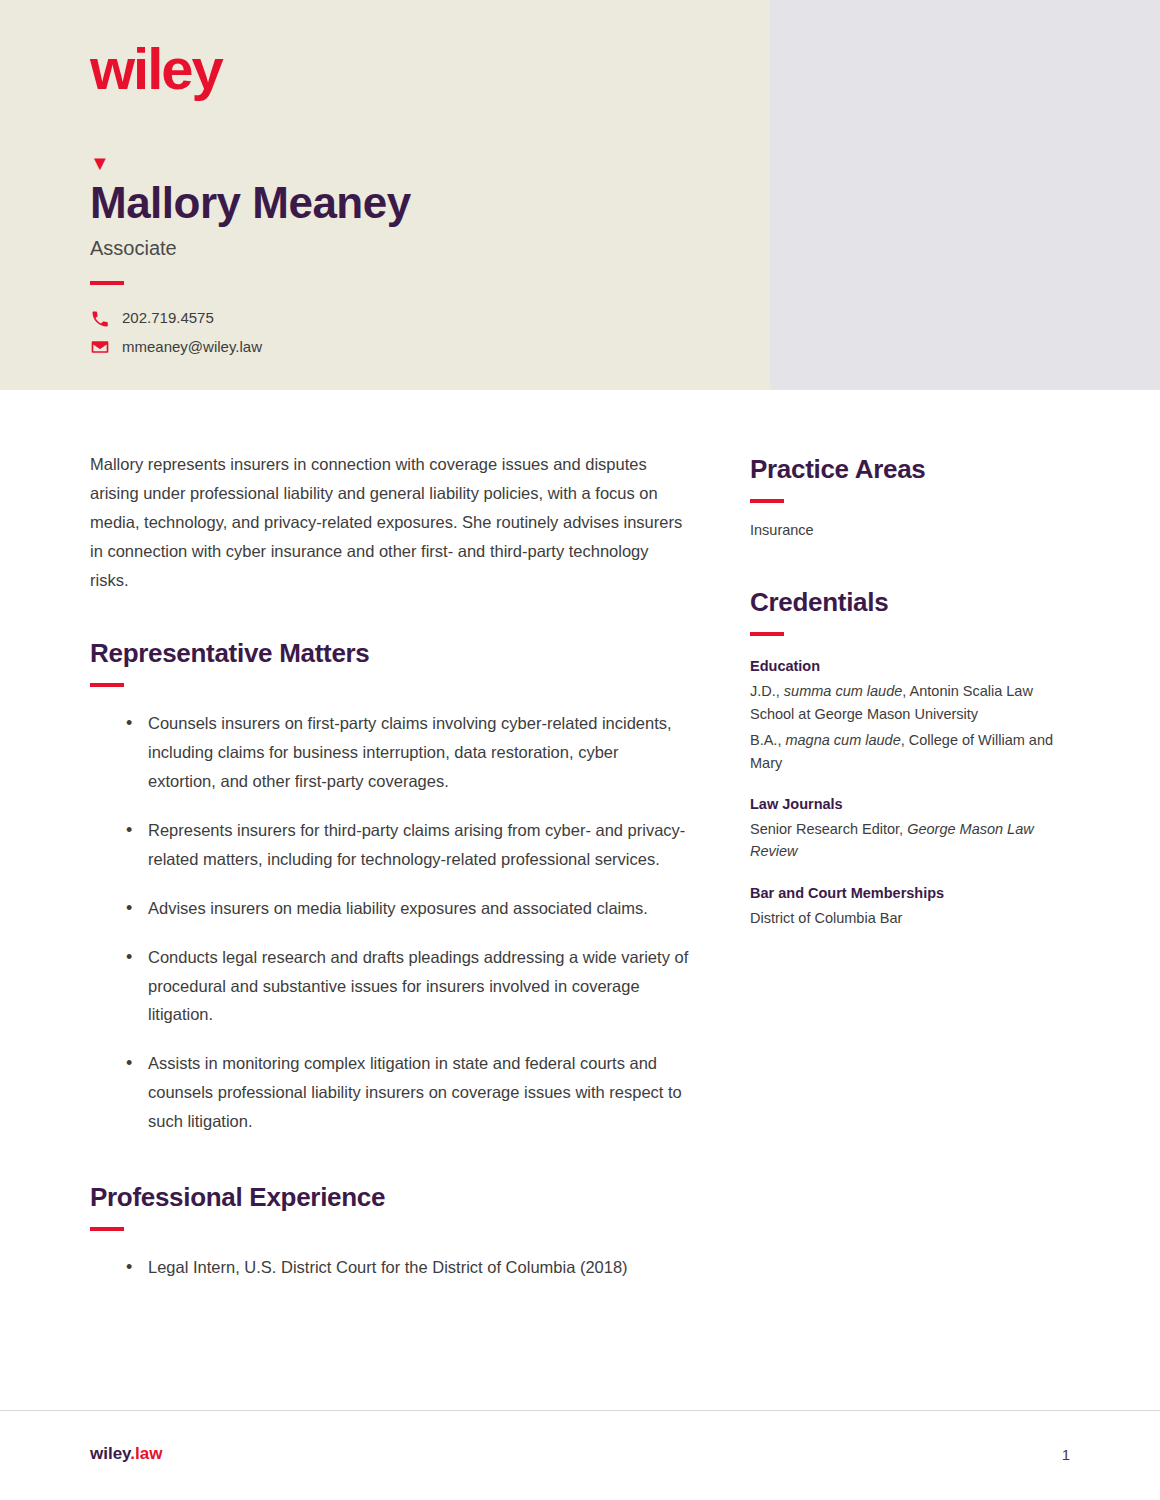wiley
▼
Mallory Meaney
Associate
202.719.4575
mmeaney@wiley.law
Mallory represents insurers in connection with coverage issues and disputes arising under professional liability and general liability policies, with a focus on media, technology, and privacy-related exposures. She routinely advises insurers in connection with cyber insurance and other first- and third-party technology risks.
Representative Matters
Counsels insurers on first-party claims involving cyber-related incidents, including claims for business interruption, data restoration, cyber extortion, and other first-party coverages.
Represents insurers for third-party claims arising from cyber- and privacy-related matters, including for technology-related professional services.
Advises insurers on media liability exposures and associated claims.
Conducts legal research and drafts pleadings addressing a wide variety of procedural and substantive issues for insurers involved in coverage litigation.
Assists in monitoring complex litigation in state and federal courts and counsels professional liability insurers on coverage issues with respect to such litigation.
Professional Experience
Legal Intern, U.S. District Court for the District of Columbia (2018)
Practice Areas
Insurance
Credentials
Education
J.D., summa cum laude, Antonin Scalia Law School at George Mason University
B.A., magna cum laude, College of William and Mary
Law Journals
Senior Research Editor, George Mason Law Review
Bar and Court Memberships
District of Columbia Bar
wiley.law
1